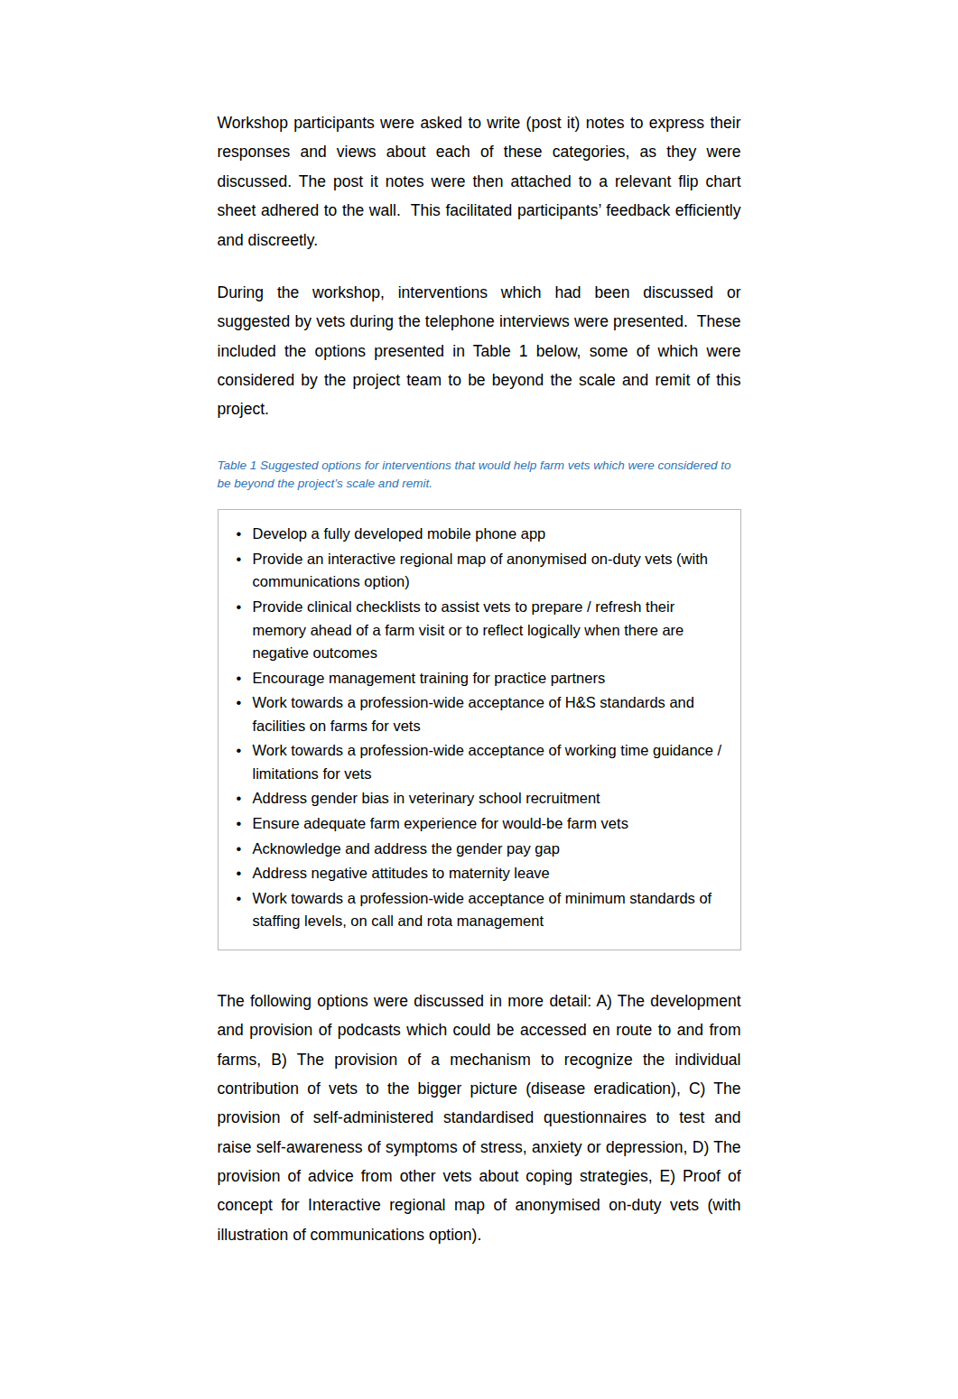Workshop participants were asked to write (post it) notes to express their responses and views about each of these categories, as they were discussed. The post it notes were then attached to a relevant flip chart sheet adhered to the wall. This facilitated participants’ feedback efficiently and discreetly.
During the workshop, interventions which had been discussed or suggested by vets during the telephone interviews were presented. These included the options presented in Table 1 below, some of which were considered by the project team to be beyond the scale and remit of this project.
Table 1 Suggested options for interventions that would help farm vets which were considered to be beyond the project’s scale and remit.
Develop a fully developed mobile phone app
Provide an interactive regional map of anonymised on-duty vets (with communications option)
Provide clinical checklists to assist vets to prepare / refresh their memory ahead of a farm visit or to reflect logically when there are negative outcomes
Encourage management training for practice partners
Work towards a profession-wide acceptance of H&S standards and facilities on farms for vets
Work towards a profession-wide acceptance of working time guidance / limitations for vets
Address gender bias in veterinary school recruitment
Ensure adequate farm experience for would-be farm vets
Acknowledge and address the gender pay gap
Address negative attitudes to maternity leave
Work towards a profession-wide acceptance of minimum standards of staffing levels, on call and rota management
The following options were discussed in more detail: A) The development and provision of podcasts which could be accessed en route to and from farms, B) The provision of a mechanism to recognize the individual contribution of vets to the bigger picture (disease eradication), C) The provision of self-administered standardised questionnaires to test and raise self-awareness of symptoms of stress, anxiety or depression, D) The provision of advice from other vets about coping strategies, E) Proof of concept for Interactive regional map of anonymised on-duty vets (with illustration of communications option).